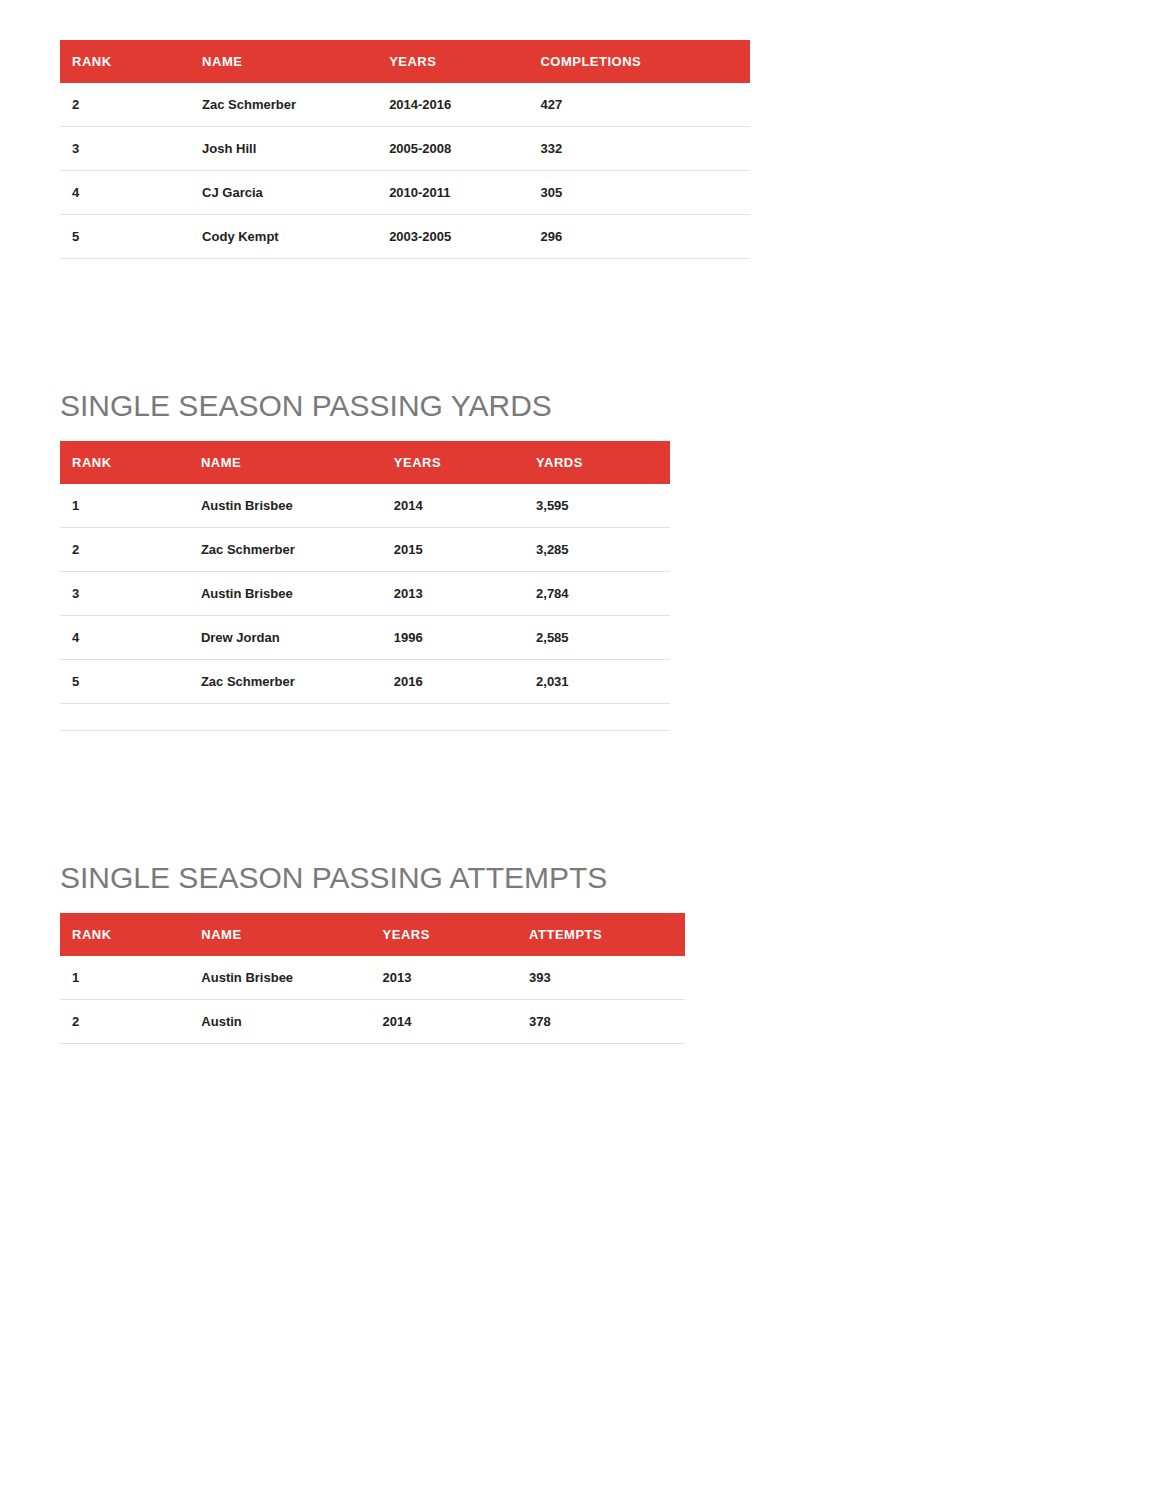| RANK | NAME | YEARS | COMPLETIONS |
| --- | --- | --- | --- |
| 2 | Zac Schmerber | 2014-2016 | 427 |
| 3 | Josh Hill | 2005-2008 | 332 |
| 4 | CJ Garcia | 2010-2011 | 305 |
| 5 | Cody Kempt | 2003-2005 | 296 |
SINGLE SEASON PASSING YARDS
| RANK | NAME | YEARS | YARDS |
| --- | --- | --- | --- |
| 1 | Austin Brisbee | 2014 | 3,595 |
| 2 | Zac Schmerber | 2015 | 3,285 |
| 3 | Austin Brisbee | 2013 | 2,784 |
| 4 | Drew Jordan | 1996 | 2,585 |
| 5 | Zac Schmerber | 2016 | 2,031 |
SINGLE SEASON PASSING ATTEMPTS
| RANK | NAME | YEARS | ATTEMPTS |
| --- | --- | --- | --- |
| 1 | Austin Brisbee | 2013 | 393 |
| 2 | Austin | 2014 | 378 |